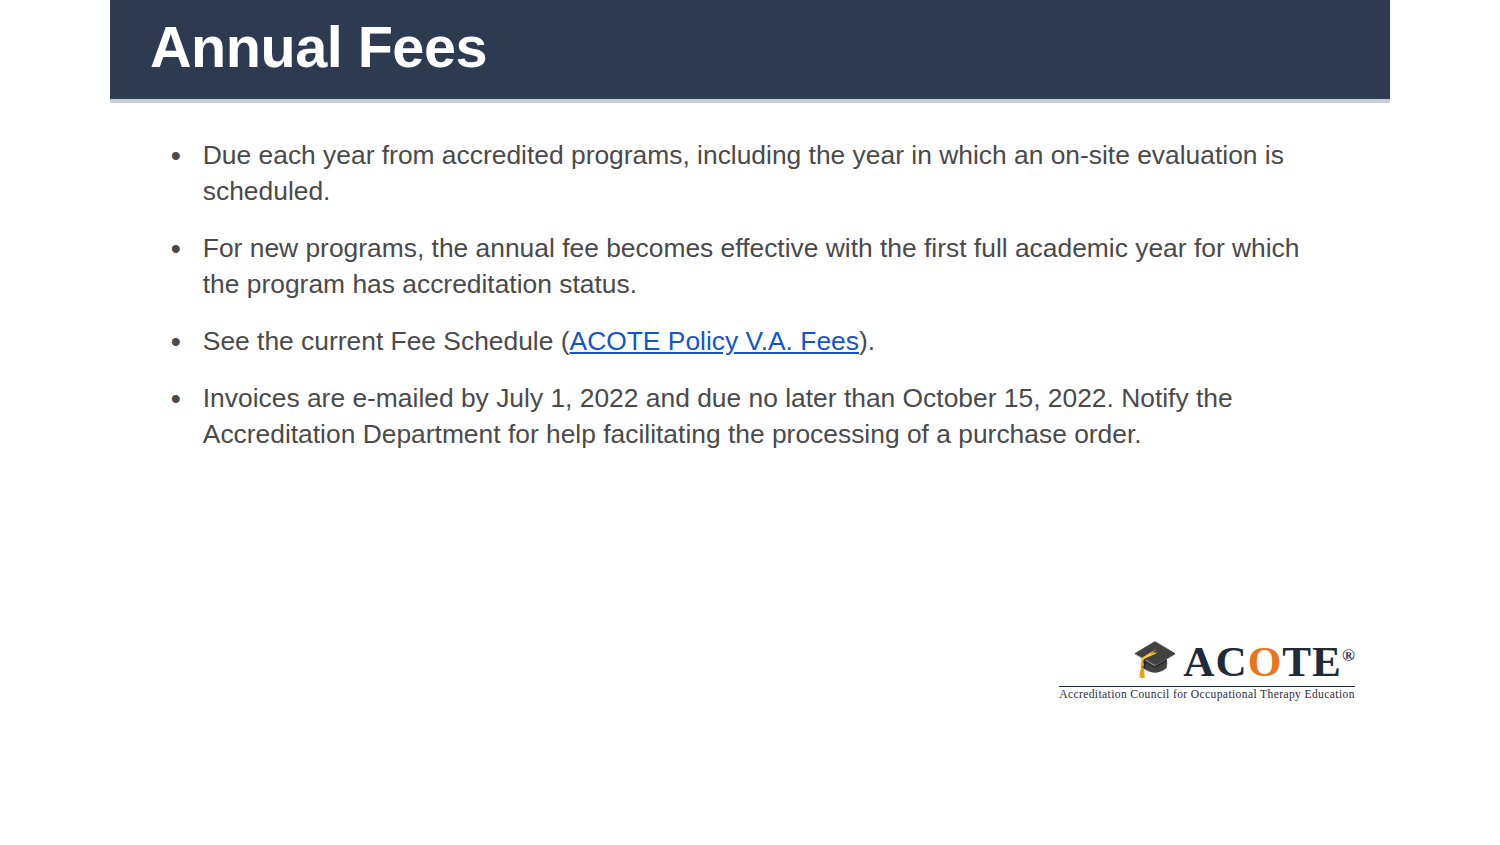Annual Fees
Due each year from accredited programs, including the year in which an on-site evaluation is scheduled.
For new programs, the annual fee becomes effective with the first full academic year for which the program has accreditation status.
See the current Fee Schedule (ACOTE Policy V.A. Fees).
Invoices are e-mailed by July 1, 2022 and due no later than October 15, 2022. Notify the Accreditation Department for help facilitating the processing of a purchase order.
🎓 ACOTE®
Accreditation Council for Occupational Therapy Education